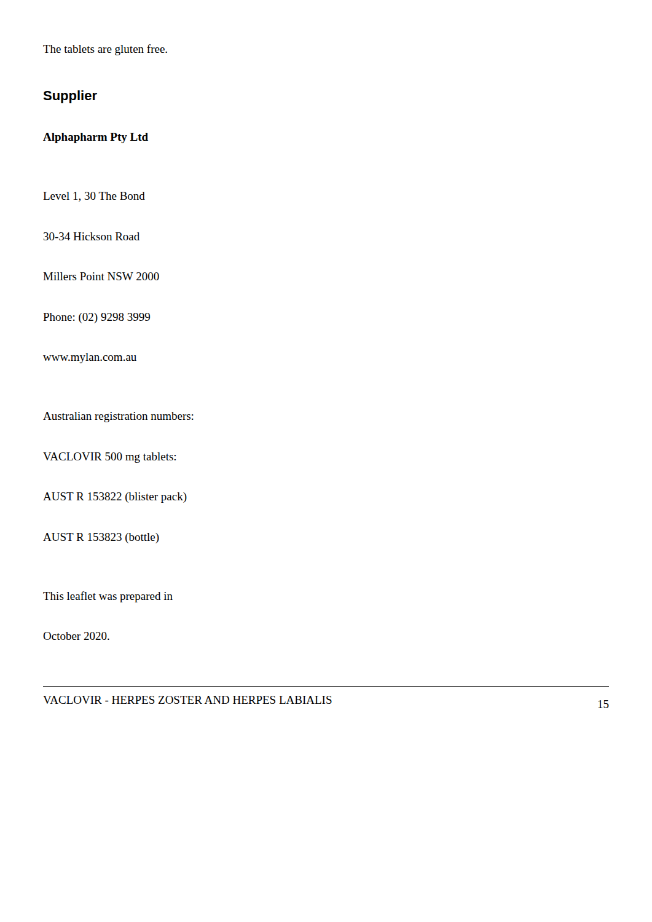The tablets are gluten free.
Supplier
Alphapharm Pty Ltd
Level 1, 30 The Bond
30-34 Hickson Road
Millers Point NSW 2000
Phone: (02) 9298 3999
www.mylan.com.au
Australian registration numbers:
VACLOVIR 500 mg tablets:
AUST R 153822 (blister pack)
AUST R 153823 (bottle)
This leaflet was prepared in
October 2020.
VACLOVIR - HERPES ZOSTER AND HERPES LABIALIS
15